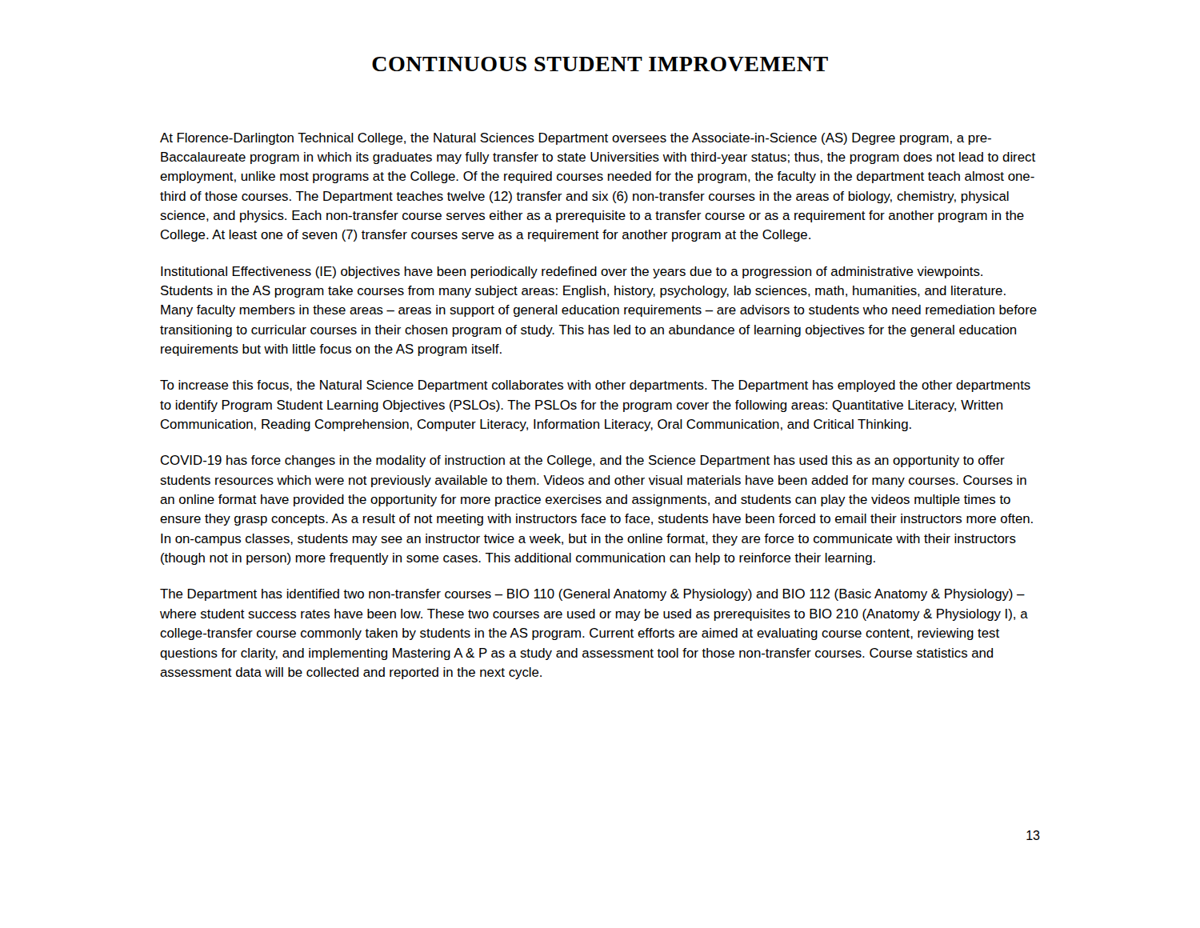CONTINUOUS STUDENT IMPROVEMENT
At Florence-Darlington Technical College, the Natural Sciences Department oversees the Associate-in-Science (AS) Degree program, a pre-Baccalaureate program in which its graduates may fully transfer to state Universities with third-year status; thus, the program does not lead to direct employment, unlike most programs at the College. Of the required courses needed for the program, the faculty in the department teach almost one-third of those courses. The Department teaches twelve (12) transfer and six (6) non-transfer courses in the areas of biology, chemistry, physical science, and physics. Each non-transfer course serves either as a prerequisite to a transfer course or as a requirement for another program in the College. At least one of seven (7) transfer courses serve as a requirement for another program at the College.
Institutional Effectiveness (IE) objectives have been periodically redefined over the years due to a progression of administrative viewpoints. Students in the AS program take courses from many subject areas: English, history, psychology, lab sciences, math, humanities, and literature. Many faculty members in these areas – areas in support of general education requirements – are advisors to students who need remediation before transitioning to curricular courses in their chosen program of study. This has led to an abundance of learning objectives for the general education requirements but with little focus on the AS program itself.
To increase this focus, the Natural Science Department collaborates with other departments. The Department has employed the other departments to identify Program Student Learning Objectives (PSLOs). The PSLOs for the program cover the following areas: Quantitative Literacy, Written Communication, Reading Comprehension, Computer Literacy, Information Literacy, Oral Communication, and Critical Thinking.
COVID-19 has force changes in the modality of instruction at the College, and the Science Department has used this as an opportunity to offer students resources which were not previously available to them. Videos and other visual materials have been added for many courses. Courses in an online format have provided the opportunity for more practice exercises and assignments, and students can play the videos multiple times to ensure they grasp concepts. As a result of not meeting with instructors face to face, students have been forced to email their instructors more often. In on-campus classes, students may see an instructor twice a week, but in the online format, they are force to communicate with their instructors (though not in person) more frequently in some cases. This additional communication can help to reinforce their learning.
The Department has identified two non-transfer courses – BIO 110 (General Anatomy & Physiology) and BIO 112 (Basic Anatomy & Physiology) – where student success rates have been low. These two courses are used or may be used as prerequisites to BIO 210 (Anatomy & Physiology I), a college-transfer course commonly taken by students in the AS program. Current efforts are aimed at evaluating course content, reviewing test questions for clarity, and implementing Mastering A & P as a study and assessment tool for those non-transfer courses. Course statistics and assessment data will be collected and reported in the next cycle.
13